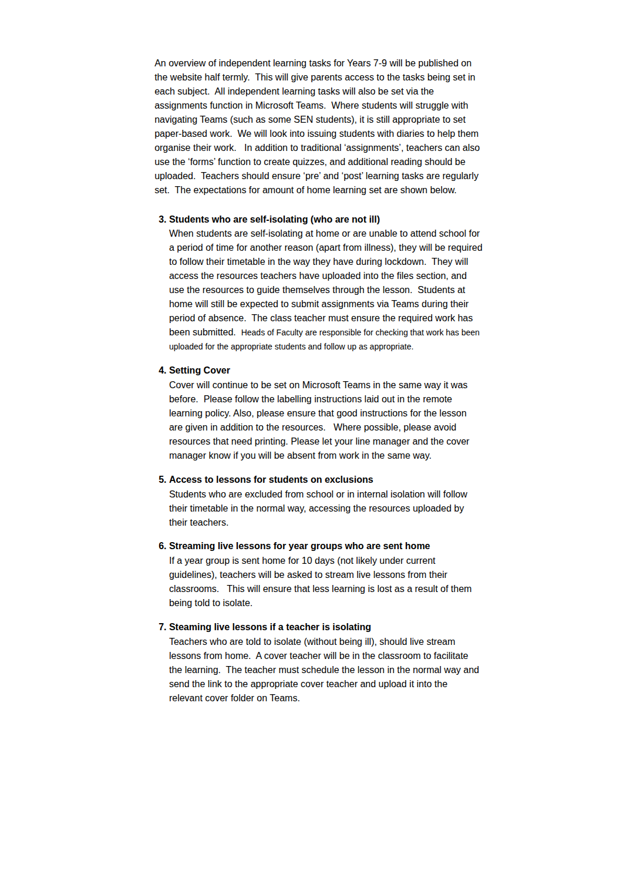An overview of independent learning tasks for Years 7-9 will be published on the website half termly. This will give parents access to the tasks being set in each subject. All independent learning tasks will also be set via the assignments function in Microsoft Teams. Where students will struggle with navigating Teams (such as some SEN students), it is still appropriate to set paper-based work. We will look into issuing students with diaries to help them organise their work. In addition to traditional ‘assignments’, teachers can also use the ‘forms’ function to create quizzes, and additional reading should be uploaded. Teachers should ensure ‘pre’ and ‘post’ learning tasks are regularly set. The expectations for amount of home learning set are shown below.
Students who are self-isolating (who are not ill)
When students are self-isolating at home or are unable to attend school for a period of time for another reason (apart from illness), they will be required to follow their timetable in the way they have during lockdown. They will access the resources teachers have uploaded into the files section, and use the resources to guide themselves through the lesson. Students at home will still be expected to submit assignments via Teams during their period of absence. The class teacher must ensure the required work has been submitted. Heads of Faculty are responsible for checking that work has been uploaded for the appropriate students and follow up as appropriate.
Setting Cover
Cover will continue to be set on Microsoft Teams in the same way it was before. Please follow the labelling instructions laid out in the remote learning policy. Also, please ensure that good instructions for the lesson are given in addition to the resources. Where possible, please avoid resources that need printing. Please let your line manager and the cover manager know if you will be absent from work in the same way.
Access to lessons for students on exclusions
Students who are excluded from school or in internal isolation will follow their timetable in the normal way, accessing the resources uploaded by their teachers.
Streaming live lessons for year groups who are sent home
If a year group is sent home for 10 days (not likely under current guidelines), teachers will be asked to stream live lessons from their classrooms. This will ensure that less learning is lost as a result of them being told to isolate.
Steaming live lessons if a teacher is isolating
Teachers who are told to isolate (without being ill), should live stream lessons from home. A cover teacher will be in the classroom to facilitate the learning. The teacher must schedule the lesson in the normal way and send the link to the appropriate cover teacher and upload it into the relevant cover folder on Teams.